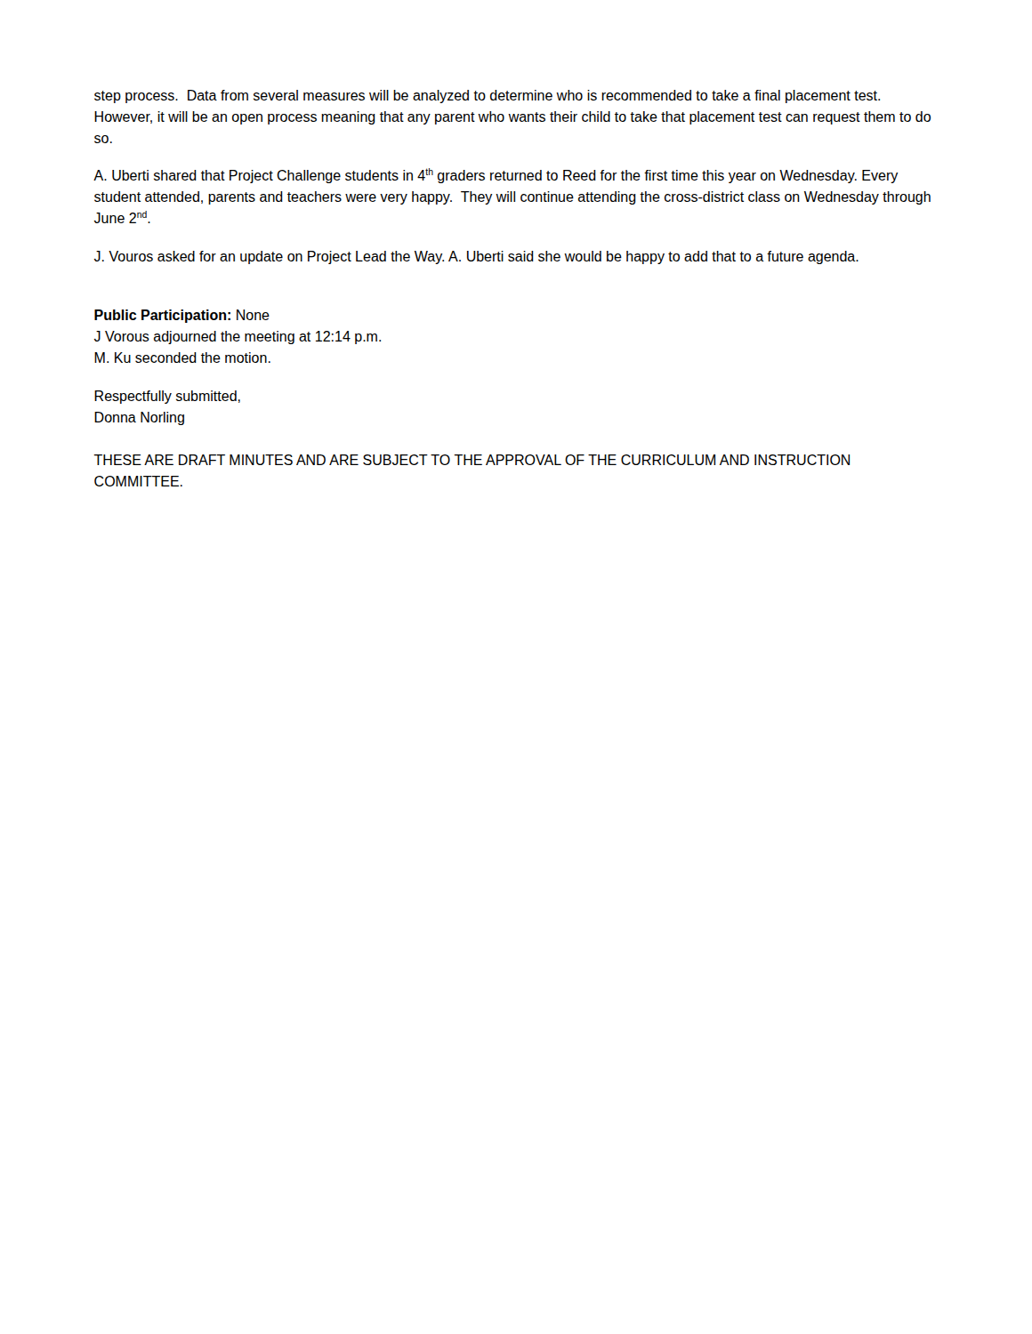step process. Data from several measures will be analyzed to determine who is recommended to take a final placement test. However, it will be an open process meaning that any parent who wants their child to take that placement test can request them to do so.
A. Uberti shared that Project Challenge students in 4th graders returned to Reed for the first time this year on Wednesday. Every student attended, parents and teachers were very happy. They will continue attending the cross-district class on Wednesday through June 2nd.
J. Vouros asked for an update on Project Lead the Way. A. Uberti said she would be happy to add that to a future agenda.
Public Participation: None
J Vorous adjourned the meeting at 12:14 p.m.
M. Ku seconded the motion.
Respectfully submitted,
Donna Norling
THESE ARE DRAFT MINUTES AND ARE SUBJECT TO THE APPROVAL OF THE CURRICULUM AND INSTRUCTION COMMITTEE.